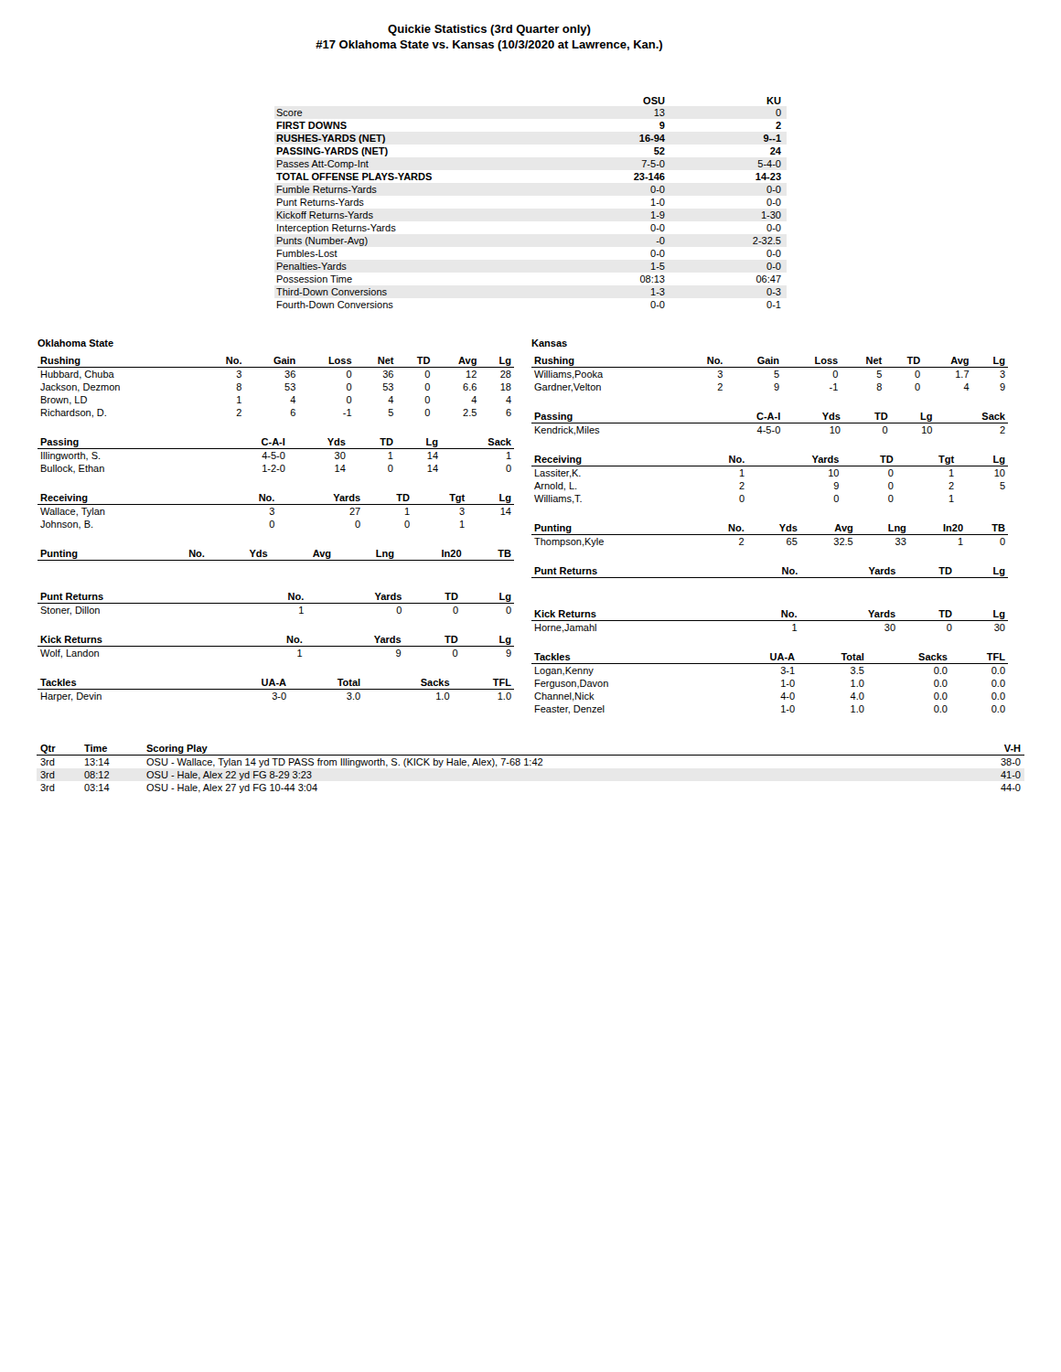Quickie Statistics (3rd Quarter only)
#17 Oklahoma State vs. Kansas (10/3/2020 at Lawrence, Kan.)
| | OSU | KU |
| --- | --- | --- |
| Score | 13 | 0 |
| FIRST DOWNS | 9 | 2 |
| RUSHES-YARDS (NET) | 16-94 | 9--1 |
| PASSING-YARDS (NET) | 52 | 24 |
| Passes Att-Comp-Int | 7-5-0 | 5-4-0 |
| TOTAL OFFENSE PLAYS-YARDS | 23-146 | 14-23 |
| Fumble Returns-Yards | 0-0 | 0-0 |
| Punt Returns-Yards | 1-0 | 0-0 |
| Kickoff Returns-Yards | 1-9 | 1-30 |
| Interception Returns-Yards | 0-0 | 0-0 |
| Punts (Number-Avg) | -0 | 2-32.5 |
| Fumbles-Lost | 0-0 | 0-0 |
| Penalties-Yards | 1-5 | 0-0 |
| Possession Time | 08:13 | 06:47 |
| Third-Down Conversions | 1-3 | 0-3 |
| Fourth-Down Conversions | 0-0 | 0-1 |
| Oklahoma State / Rushing / No. / Gain / Loss / Net / TD / Avg / Lg / / --- / --- / --- / --- / --- / --- / --- / --- / / Hubbard, Chuba / 3 / 36 / 0 / 36 / 0 / 12 / 28 / / Jackson, Dezmon / 8 / 53 / 0 / 53 / 0 / 6.6 / 18 / / Brown, LD / 1 / 4 / 0 / 4 / 0 / 4 / 4 / / Richardson, D. / 2 / 6 / -1 / 5 / 0 / 2.5 / 6 / / Passing / C-A-I / Yds / TD / Lg / Sack / / --- / --- / --- / --- / --- / --- / / Illingworth, S. / 4-5-0 / 30 / 1 / 14 / 1 / / Bullock, Ethan / 1-2-0 / 14 / 0 / 14 / 0 / / Receiving / No. / Yards / TD / Tgt / Lg / / --- / --- / --- / --- / --- / --- / / Wallace, Tylan / 3 / 27 / 1 / 3 / 14 / / Johnson, B. / 0 / 0 / 0 / 1 / / / Punting / No. / Yds / Avg / Lng / In20 / TB / / --- / --- / --- / --- / --- / --- / --- / / Punt Returns / No. / Yards / TD / Lg / / --- / --- / --- / --- / --- / / Stoner, Dillon / 1 / 0 / 0 / 0 / / Kick Returns / No. / Yards / TD / Lg / / --- / --- / --- / --- / --- / / Wolf, Landon / 1 / 9 / 0 / 9 / / Tackles / UA-A / Total / Sacks / TFL / / --- / --- / --- / --- / --- / / Harper, Devin / 3-0 / 3.0 / 1.0 / 1.0 / | Kansas / Rushing / No. / Gain / Loss / Net / TD / Avg / Lg / / --- / --- / --- / --- / --- / --- / --- / --- / / Williams,Pooka / 3 / 5 / 0 / 5 / 0 / 1.7 / 3 / / Gardner,Velton / 2 / 9 / -1 / 8 / 0 / 4 / 9 / / Passing / C-A-I / Yds / TD / Lg / Sack / / --- / --- / --- / --- / --- / --- / / Kendrick,Miles / 4-5-0 / 10 / 0 / 10 / 2 / / Receiving / No. / Yards / TD / Tgt / Lg / / --- / --- / --- / --- / --- / --- / / Lassiter,K. / 1 / 10 / 0 / 1 / 10 / / Arnold, L. / 2 / 9 / 0 / 2 / 5 / / Williams,T. / 0 / 0 / 0 / 1 / / / Punting / No. / Yds / Avg / Lng / In20 / TB / / --- / --- / --- / --- / --- / --- / --- / / Thompson,Kyle / 2 / 65 / 32.5 / 33 / 1 / 0 / / Punt Returns / No. / Yards / TD / Lg / / --- / --- / --- / --- / --- / / Kick Returns / No. / Yards / TD / Lg / / --- / --- / --- / --- / --- / / Horne,Jamahl / 1 / 30 / 0 / 30 / / Tackles / UA-A / Total / Sacks / TFL / / --- / --- / --- / --- / --- / / Logan,Kenny / 3-1 / 3.5 / 0.0 / 0.0 / / Ferguson,Davon / 1-0 / 1.0 / 0.0 / 0.0 / / Channel,Nick / 4-0 / 4.0 / 0.0 / 0.0 / / Feaster, Denzel / 1-0 / 1.0 / 0.0 / 0.0 / |
| Qtr | Time | Scoring Play | V-H |
| --- | --- | --- | --- |
| 3rd | 13:14 | OSU - Wallace, Tylan 14 yd TD PASS from Illingworth, S. (KICK by Hale, Alex), 7-68 1:42 | 38-0 |
| 3rd | 08:12 | OSU - Hale, Alex 22 yd FG 8-29 3:23 | 41-0 |
| 3rd | 03:14 | OSU - Hale, Alex 27 yd FG 10-44 3:04 | 44-0 |